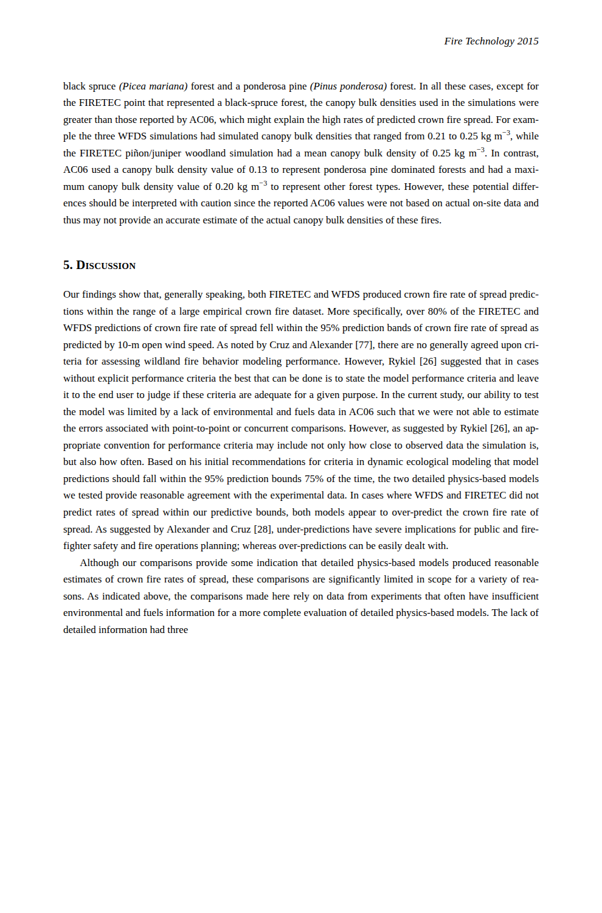Fire Technology 2015
black spruce (Picea mariana) forest and a ponderosa pine (Pinus ponderosa) forest. In all these cases, except for the FIRETEC point that represented a black-spruce forest, the canopy bulk densities used in the simulations were greater than those reported by AC06, which might explain the high rates of predicted crown fire spread. For example the three WFDS simulations had simulated canopy bulk densities that ranged from 0.21 to 0.25 kg m−3, while the FIRETEC piñon/juniper woodland simulation had a mean canopy bulk density of 0.25 kg m−3. In contrast, AC06 used a canopy bulk density value of 0.13 to represent ponderosa pine dominated forests and had a maximum canopy bulk density value of 0.20 kg m−3 to represent other forest types. However, these potential differences should be interpreted with caution since the reported AC06 values were not based on actual on-site data and thus may not provide an accurate estimate of the actual canopy bulk densities of these fires.
5. Discussion
Our findings show that, generally speaking, both FIRETEC and WFDS produced crown fire rate of spread predictions within the range of a large empirical crown fire dataset. More specifically, over 80% of the FIRETEC and WFDS predictions of crown fire rate of spread fell within the 95% prediction bands of crown fire rate of spread as predicted by 10-m open wind speed. As noted by Cruz and Alexander [77], there are no generally agreed upon criteria for assessing wildland fire behavior modeling performance. However, Rykiel [26] suggested that in cases without explicit performance criteria the best that can be done is to state the model performance criteria and leave it to the end user to judge if these criteria are adequate for a given purpose. In the current study, our ability to test the model was limited by a lack of environmental and fuels data in AC06 such that we were not able to estimate the errors associated with point-to-point or concurrent comparisons. However, as suggested by Rykiel [26], an appropriate convention for performance criteria may include not only how close to observed data the simulation is, but also how often. Based on his initial recommendations for criteria in dynamic ecological modeling that model predictions should fall within the 95% prediction bounds 75% of the time, the two detailed physics-based models we tested provide reasonable agreement with the experimental data. In cases where WFDS and FIRETEC did not predict rates of spread within our predictive bounds, both models appear to over-predict the crown fire rate of spread. As suggested by Alexander and Cruz [28], under-predictions have severe implications for public and firefighter safety and fire operations planning; whereas over-predictions can be easily dealt with.
Although our comparisons provide some indication that detailed physics-based models produced reasonable estimates of crown fire rates of spread, these comparisons are significantly limited in scope for a variety of reasons. As indicated above, the comparisons made here rely on data from experiments that often have insufficient environmental and fuels information for a more complete evaluation of detailed physics-based models. The lack of detailed information had three